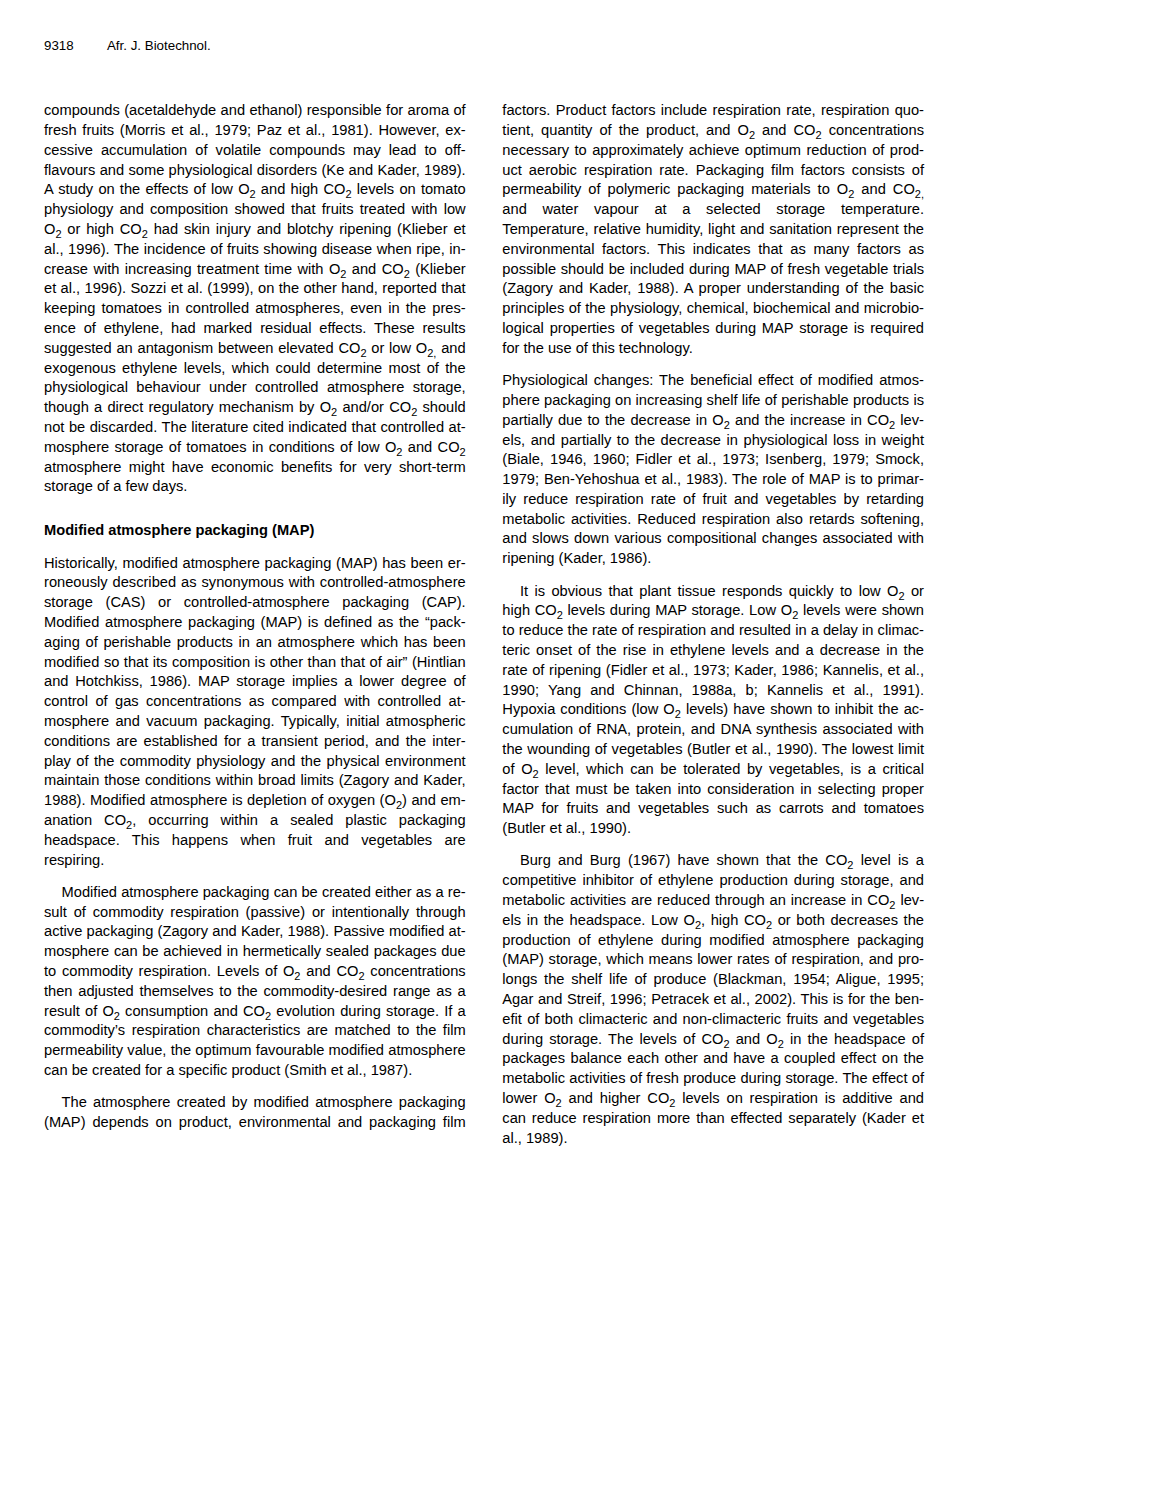9318 Afr. J. Biotechnol.
compounds (acetaldehyde and ethanol) responsible for aroma of fresh fruits (Morris et al., 1979; Paz et al., 1981). However, excessive accumulation of volatile compounds may lead to off-flavours and some physiological disorders (Ke and Kader, 1989). A study on the effects of low O2 and high CO2 levels on tomato physiology and composition showed that fruits treated with low O2 or high CO2 had skin injury and blotchy ripening (Klieber et al., 1996). The incidence of fruits showing disease when ripe, increase with increasing treatment time with O2 and CO2 (Klieber et al., 1996). Sozzi et al. (1999), on the other hand, reported that keeping tomatoes in controlled atmospheres, even in the presence of ethylene, had marked residual effects. These results suggested an antagonism between elevated CO2 or low O2, and exogenous ethylene levels, which could determine most of the physiological behaviour under controlled atmosphere storage, though a direct regulatory mechanism by O2 and/or CO2 should not be discarded. The literature cited indicated that controlled atmosphere storage of tomatoes in conditions of low O2 and CO2 atmosphere might have economic benefits for very short-term storage of a few days.
Modified atmosphere packaging (MAP)
Historically, modified atmosphere packaging (MAP) has been erroneously described as synonymous with controlled-atmosphere storage (CAS) or controlled-atmosphere packaging (CAP). Modified atmosphere packaging (MAP) is defined as the “packaging of perishable products in an atmosphere which has been modified so that its composition is other than that of air” (Hintlian and Hotchkiss, 1986). MAP storage implies a lower degree of control of gas concentrations as compared with controlled atmosphere and vacuum packaging. Typically, initial atmospheric conditions are established for a transient period, and the interplay of the commodity physiology and the physical environment maintain those conditions within broad limits (Zagory and Kader, 1988). Modified atmosphere is depletion of oxygen (O2) and emanation CO2, occurring within a sealed plastic packaging headspace. This happens when fruit and vegetables are respiring.
Modified atmosphere packaging can be created either as a result of commodity respiration (passive) or intentionally through active packaging (Zagory and Kader, 1988). Passive modified atmosphere can be achieved in hermetically sealed packages due to commodity respiration. Levels of O2 and CO2 concentrations then adjusted themselves to the commodity-desired range as a result of O2 consumption and CO2 evolution during storage. If a commodity’s respiration characteristics are matched to the film permeability value, the optimum favourable modified atmosphere can be created for a specific product (Smith et al., 1987).
The atmosphere created by modified atmosphere packaging (MAP) depends on product, environmental and packaging film factors. Product factors include respiration rate, respiration quotient, quantity of the product, and O2 and CO2 concentrations necessary to approximately achieve optimum reduction of product aerobic respiration rate. Packaging film factors consists of permeability of polymeric packaging materials to O2 and CO2, and water vapour at a selected storage temperature. Temperature, relative humidity, light and sanitation represent the environmental factors. This indicates that as many factors as possible should be included during MAP of fresh vegetable trials (Zagory and Kader, 1988). A proper understanding of the basic principles of the physiology, chemical, biochemical and microbiological properties of vegetables during MAP storage is required for the use of this technology.
Physiological changes: The beneficial effect of modified atmosphere packaging on increasing shelf life of perishable products is partially due to the decrease in O2 and the increase in CO2 levels, and partially to the decrease in physiological loss in weight (Biale, 1946, 1960; Fidler et al., 1973; Isenberg, 1979; Smock, 1979; Ben-Yehoshua et al., 1983). The role of MAP is to primarily reduce respiration rate of fruit and vegetables by retarding metabolic activities. Reduced respiration also retards softening, and slows down various compositional changes associated with ripening (Kader, 1986).
It is obvious that plant tissue responds quickly to low O2 or high CO2 levels during MAP storage. Low O2 levels were shown to reduce the rate of respiration and resulted in a delay in climacteric onset of the rise in ethylene levels and a decrease in the rate of ripening (Fidler et al., 1973; Kader, 1986; Kannelis, et al., 1990; Yang and Chinnan, 1988a, b; Kannelis et al., 1991). Hypoxia conditions (low O2 levels) have shown to inhibit the accumulation of RNA, protein, and DNA synthesis associated with the wounding of vegetables (Butler et al., 1990). The lowest limit of O2 level, which can be tolerated by vegetables, is a critical factor that must be taken into consideration in selecting proper MAP for fruits and vegetables such as carrots and tomatoes (Butler et al., 1990).
Burg and Burg (1967) have shown that the CO2 level is a competitive inhibitor of ethylene production during storage, and metabolic activities are reduced through an increase in CO2 levels in the headspace. Low O2, high CO2 or both decreases the production of ethylene during modified atmosphere packaging (MAP) storage, which means lower rates of respiration, and prolongs the shelf life of produce (Blackman, 1954; Aligue, 1995; Agar and Streif, 1996; Petracek et al., 2002). This is for the benefit of both climacteric and non-climacteric fruits and vegetables during storage. The levels of CO2 and O2 in the headspace of packages balance each other and have a coupled effect on the metabolic activities of fresh produce during storage. The effect of lower O2 and higher CO2 levels on respiration is additive and can reduce respiration more than effected separately (Kader et al., 1989).